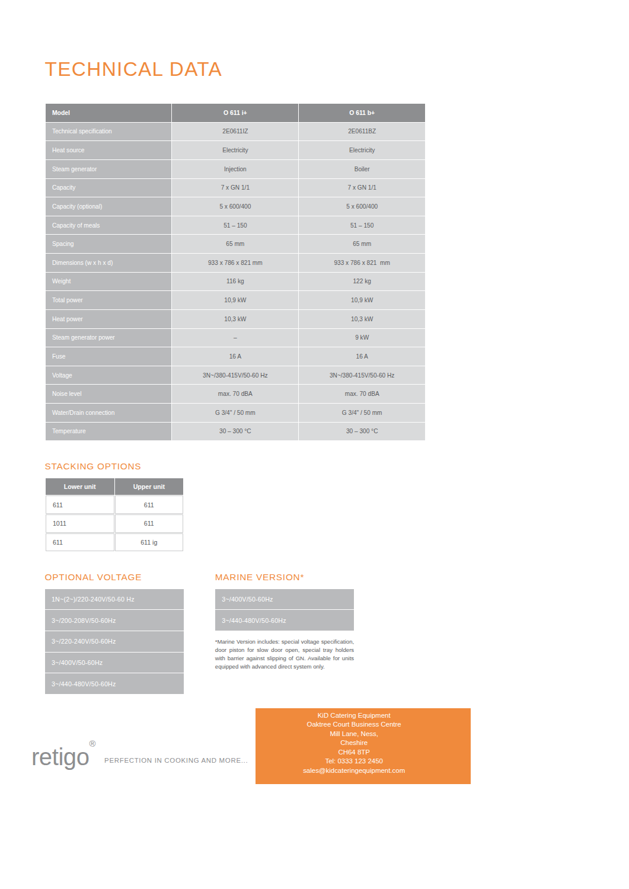TECHNICAL DATA
| Model | O 611 i+ | O 611 b+ |
| --- | --- | --- |
| Technical specification | 2E0611IZ | 2E0611BZ |
| Heat source | Electricity | Electricity |
| Steam generator | Injection | Boiler |
| Capacity | 7 x GN 1/1 | 7 x GN 1/1 |
| Capacity (optional) | 5 x 600/400 | 5 x 600/400 |
| Capacity of meals | 51 – 150 | 51 – 150 |
| Spacing | 65 mm | 65 mm |
| Dimensions (w x h x d) | 933 x 786 x 821 mm | 933 x 786 x 821 mm |
| Weight | 116 kg | 122 kg |
| Total power | 10,9 kW | 10,9 kW |
| Heat power | 10,3 kW | 10,3 kW |
| Steam generator power | – | 9 kW |
| Fuse | 16 A | 16 A |
| Voltage | 3N~/380-415V/50-60 Hz | 3N~/380-415V/50-60 Hz |
| Noise level | max. 70 dBA | max. 70 dBA |
| Water/Drain connection | G 3/4" / 50 mm | G 3/4" / 50 mm |
| Temperature | 30 – 300 °C | 30 – 300 °C |
STACKING OPTIONS
| Lower unit | Upper unit |
| --- | --- |
| 611 | 611 |
| 1011 | 611 |
| 611 | 611 ig |
OPTIONAL VOLTAGE
| 1N~(2~)/220-240V/50-60 Hz |
| 3~/200-208V/50-60Hz |
| 3~/220-240V/50-60Hz |
| 3~/400V/50-60Hz |
| 3~/440-480V/50-60Hz |
MARINE VERSION*
| 3~/400V/50-60Hz |
| 3~/440-480V/50-60Hz |
*Marine Version includes: special voltage specification, door piston for slow door open, special tray holders with barrier against slipping of GN. Available for units equipped with advanced direct system only.
retigo®
PERFECTION IN COOKING AND MORE...
Distributor:
KiD Catering Equipment
Oaktree Court Business Centre
Mill Lane, Ness,
Cheshire
CH64 8TP
Tel: 0333 123 2450
sales@kidcateringequipment.com